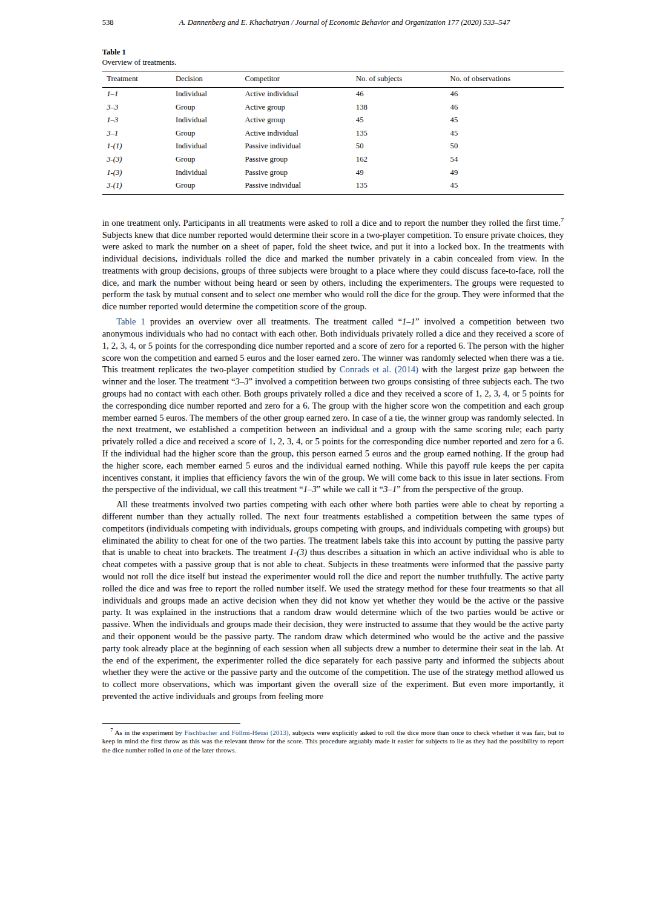538 A. Dannenberg and E. Khachatryan / Journal of Economic Behavior and Organization 177 (2020) 533–547
Table 1 Overview of treatments.
| Treatment | Decision | Competitor | No. of subjects | No. of observations |
| --- | --- | --- | --- | --- |
| 1–1 | Individual | Active individual | 46 | 46 |
| 3–3 | Group | Active group | 138 | 46 |
| 1–3 | Individual | Active group | 45 | 45 |
| 3–1 | Group | Active individual | 135 | 45 |
| 1-(1) | Individual | Passive individual | 50 | 50 |
| 3-(3) | Group | Passive group | 162 | 54 |
| 1-(3) | Individual | Passive group | 49 | 49 |
| 3-(1) | Group | Passive individual | 135 | 45 |
in one treatment only. Participants in all treatments were asked to roll a dice and to report the number they rolled the first time.7 Subjects knew that dice number reported would determine their score in a two-player competition. To ensure private choices, they were asked to mark the number on a sheet of paper, fold the sheet twice, and put it into a locked box. In the treatments with individual decisions, individuals rolled the dice and marked the number privately in a cabin concealed from view. In the treatments with group decisions, groups of three subjects were brought to a place where they could discuss face-to-face, roll the dice, and mark the number without being heard or seen by others, including the experimenters. The groups were requested to perform the task by mutual consent and to select one member who would roll the dice for the group. They were informed that the dice number reported would determine the competition score of the group.
Table 1 provides an overview over all treatments. The treatment called “1–1” involved a competition between two anonymous individuals who had no contact with each other. Both individuals privately rolled a dice and they received a score of 1, 2, 3, 4, or 5 points for the corresponding dice number reported and a score of zero for a reported 6. The person with the higher score won the competition and earned 5 euros and the loser earned zero. The winner was randomly selected when there was a tie. This treatment replicates the two-player competition studied by Conrads et al. (2014) with the largest prize gap between the winner and the loser. The treatment “3–3” involved a competition between two groups consisting of three subjects each. The two groups had no contact with each other. Both groups privately rolled a dice and they received a score of 1, 2, 3, 4, or 5 points for the corresponding dice number reported and zero for a 6. The group with the higher score won the competition and each group member earned 5 euros. The members of the other group earned zero. In case of a tie, the winner group was randomly selected. In the next treatment, we established a competition between an individual and a group with the same scoring rule; each party privately rolled a dice and received a score of 1, 2, 3, 4, or 5 points for the corresponding dice number reported and zero for a 6. If the individual had the higher score than the group, this person earned 5 euros and the group earned nothing. If the group had the higher score, each member earned 5 euros and the individual earned nothing. While this payoff rule keeps the per capita incentives constant, it implies that efficiency favors the win of the group. We will come back to this issue in later sections. From the perspective of the individual, we call this treatment “1–3” while we call it “3–1” from the perspective of the group.
All these treatments involved two parties competing with each other where both parties were able to cheat by reporting a different number than they actually rolled. The next four treatments established a competition between the same types of competitors (individuals competing with individuals, groups competing with groups, and individuals competing with groups) but eliminated the ability to cheat for one of the two parties. The treatment labels take this into account by putting the passive party that is unable to cheat into brackets. The treatment 1-(3) thus describes a situation in which an active individual who is able to cheat competes with a passive group that is not able to cheat. Subjects in these treatments were informed that the passive party would not roll the dice itself but instead the experimenter would roll the dice and report the number truthfully. The active party rolled the dice and was free to report the rolled number itself. We used the strategy method for these four treatments so that all individuals and groups made an active decision when they did not know yet whether they would be the active or the passive party. It was explained in the instructions that a random draw would determine which of the two parties would be active or passive. When the individuals and groups made their decision, they were instructed to assume that they would be the active party and their opponent would be the passive party. The random draw which determined who would be the active and the passive party took already place at the beginning of each session when all subjects drew a number to determine their seat in the lab. At the end of the experiment, the experimenter rolled the dice separately for each passive party and informed the subjects about whether they were the active or the passive party and the outcome of the competition. The use of the strategy method allowed us to collect more observations, which was important given the overall size of the experiment. But even more importantly, it prevented the active individuals and groups from feeling more
7 As in the experiment by Fischbacher and Föllmi-Heusi (2013), subjects were explicitly asked to roll the dice more than once to check whether it was fair, but to keep in mind the first throw as this was the relevant throw for the score. This procedure arguably made it easier for subjects to lie as they had the possibility to report the dice number rolled in one of the later throws.